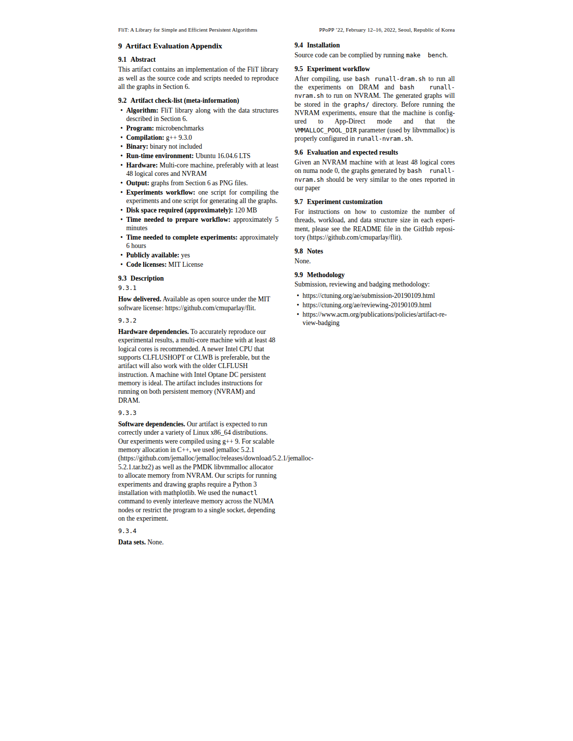FliT: A Library for Simple and Efficient Persistent Algorithms
PPoPP ’22, February 12–16, 2022, Seoul, Republic of Korea
9 Artifact Evaluation Appendix
9.1 Abstract
This artifact contains an implementation of the FliT library as well as the source code and scripts needed to reproduce all the graphs in Section 6.
9.2 Artifact check-list (meta-information)
Algorithm: FliT library along with the data structures described in Section 6.
Program: microbenchmarks
Compilation: g++ 9.3.0
Binary: binary not included
Run-time environment: Ubuntu 16.04.6 LTS
Hardware: Multi-core machine, preferably with at least 48 logical cores and NVRAM
Output: graphs from Section 6 as PNG files.
Experiments workflow: one script for compiling the experiments and one script for generating all the graphs.
Disk space required (approximately): 120 MB
Time needed to prepare workflow: approximately 5 minutes
Time needed to complete experiments: approximately 6 hours
Publicly available: yes
Code licenses: MIT License
9.3 Description
9.3.1
How delivered.
Available as open source under the MIT software license: https://github.com/cmuparlay/flit.
9.3.2
Hardware dependencies.
To accurately reproduce our experimental results, a multi-core machine with at least 48 logical cores is recommended. A newer Intel CPU that supports CLFLUSHOPT or CLWB is preferable, but the artifact will also work with the older CLFLUSH instruction. A machine with Intel Optane DC persistent memory is ideal. The artifact includes instructions for running on both persistent memory (NVRAM) and DRAM.
9.3.3
Software dependencies.
Our artifact is expected to run correctly under a variety of Linux x86_64 distributions. Our experiments were compiled using g++ 9. For scalable memory allocation in C++, we used jemalloc 5.2.1 (https://github.com/jemalloc/jemalloc/releases/download/5.2.1/jemalloc-5.2.1.tar.bz2) as well as the PMDK libvmmalloc allocator to allocate memory from NVRAM. Our scripts for running experiments and drawing graphs require a Python 3 installation with mathplotlib. We used the numactl command to evenly interleave memory across the NUMA nodes or restrict the program to a single socket, depending on the experiment.
9.3.4
Data sets.
None.
9.4 Installation
Source code can be complied by running make bench.
9.5 Experiment workflow
After compiling, use bash runall-dram.sh to run all the experiments on DRAM and bash runall-nvram.sh to run on NVRAM. The generated graphs will be stored in the graphs/ directory. Before running the NVRAM experiments, ensure that the machine is configured to App-Direct mode and that the VMMALLOC_POOL_DIR parameter (used by libvmmalloc) is properly configured in runall-nvram.sh.
9.6 Evaluation and expected results
Given an NVRAM machine with at least 48 logical cores on numa node 0, the graphs generated by bash runall-nvram.sh should be very similar to the ones reported in our paper
9.7 Experiment customization
For instructions on how to customize the number of threads, workload, and data structure size in each experiment, please see the README file in the GitHub repository (https://github.com/cmuparlay/flit).
9.8 Notes
None.
9.9 Methodology
Submission, reviewing and badging methodology:
https://ctuning.org/ae/submission-20190109.html
https://ctuning.org/ae/reviewing-20190109.html
https://www.acm.org/publications/policies/artifact-review-badging